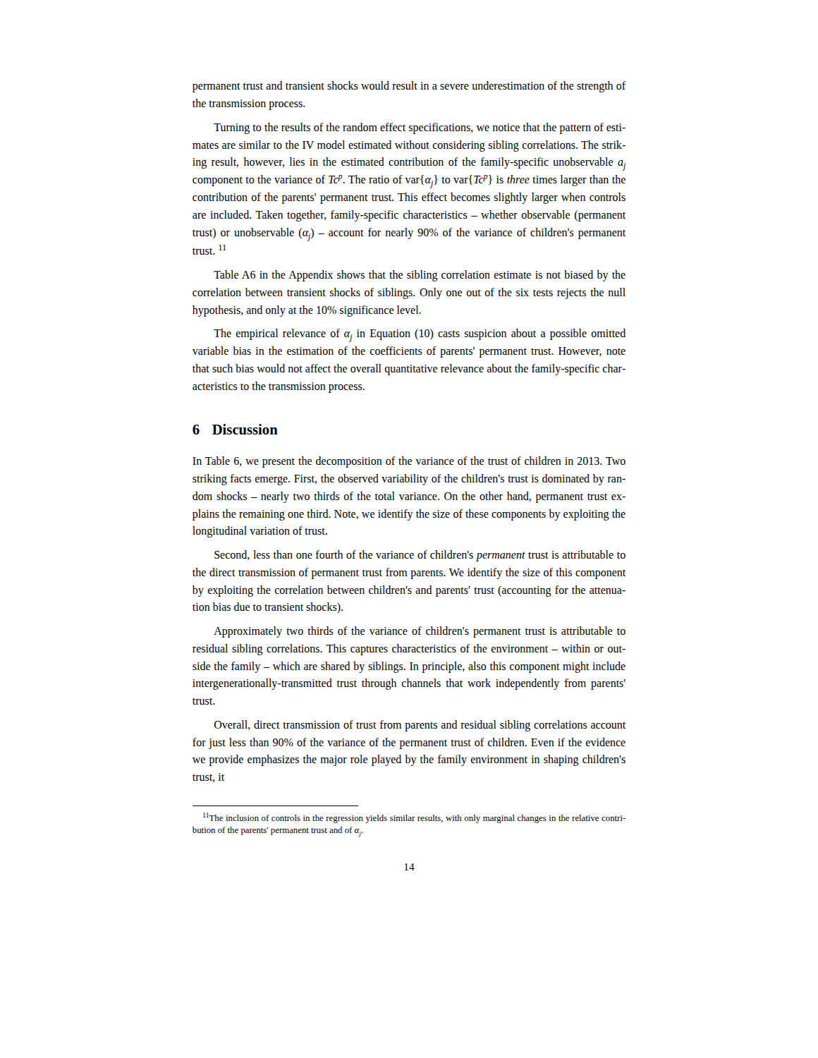permanent trust and transient shocks would result in a severe underestimation of the strength of the transmission process.
Turning to the results of the random effect specifications, we notice that the pattern of estimates are similar to the IV model estimated without considering sibling correlations. The striking result, however, lies in the estimated contribution of the family-specific unobservable aj component to the variance of Tcp. The ratio of var{αj} to var{Tcp} is three times larger than the contribution of the parents' permanent trust. This effect becomes slightly larger when controls are included. Taken together, family-specific characteristics – whether observable (permanent trust) or unobservable (αj) – account for nearly 90% of the variance of children's permanent trust. 11
Table A6 in the Appendix shows that the sibling correlation estimate is not biased by the correlation between transient shocks of siblings. Only one out of the six tests rejects the null hypothesis, and only at the 10% significance level.
The empirical relevance of αj in Equation (10) casts suspicion about a possible omitted variable bias in the estimation of the coefficients of parents' permanent trust. However, note that such bias would not affect the overall quantitative relevance about the family-specific characteristics to the transmission process.
6 Discussion
In Table 6, we present the decomposition of the variance of the trust of children in 2013. Two striking facts emerge. First, the observed variability of the children's trust is dominated by random shocks – nearly two thirds of the total variance. On the other hand, permanent trust explains the remaining one third. Note, we identify the size of these components by exploiting the longitudinal variation of trust.
Second, less than one fourth of the variance of children's permanent trust is attributable to the direct transmission of permanent trust from parents. We identify the size of this component by exploiting the correlation between children's and parents' trust (accounting for the attenuation bias due to transient shocks).
Approximately two thirds of the variance of children's permanent trust is attributable to residual sibling correlations. This captures characteristics of the environment – within or outside the family – which are shared by siblings. In principle, also this component might include intergenerationally-transmitted trust through channels that work independently from parents' trust.
Overall, direct transmission of trust from parents and residual sibling correlations account for just less than 90% of the variance of the permanent trust of children. Even if the evidence we provide emphasizes the major role played by the family environment in shaping children's trust, it
11 The inclusion of controls in the regression yields similar results, with only marginal changes in the relative contribution of the parents' permanent trust and of αj.
14